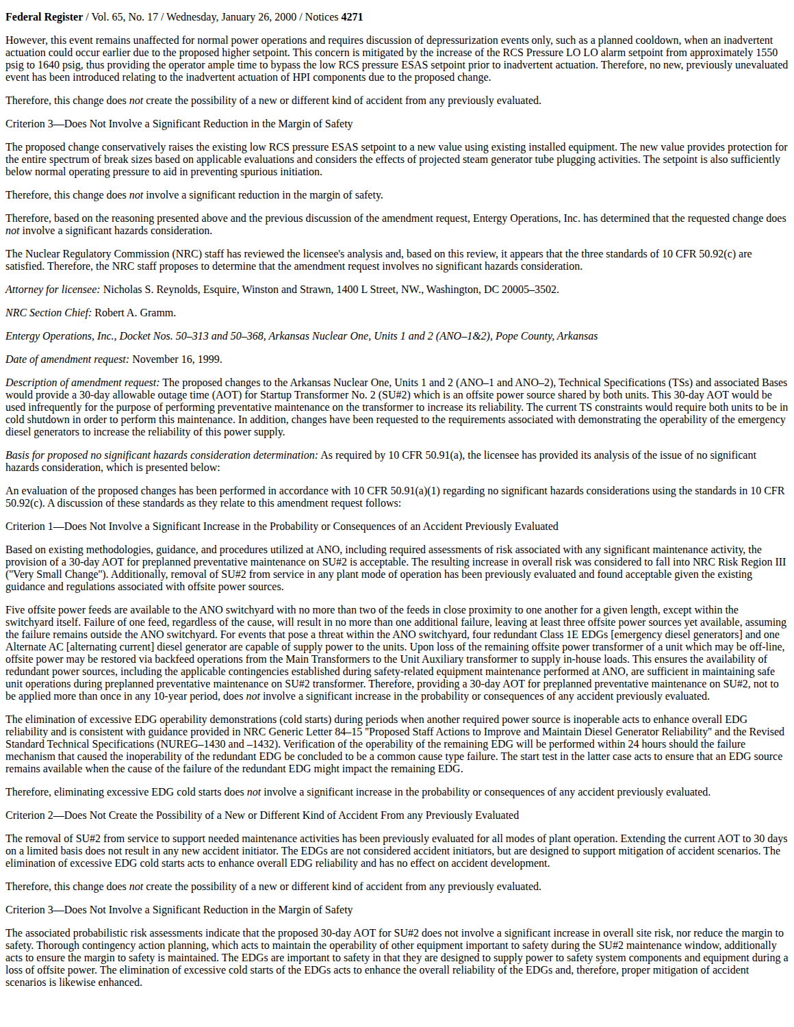Federal Register / Vol. 65, No. 17 / Wednesday, January 26, 2000 / Notices 4271
However, this event remains unaffected for normal power operations and requires discussion of depressurization events only, such as a planned cooldown, when an inadvertent actuation could occur earlier due to the proposed higher setpoint. This concern is mitigated by the increase of the RCS Pressure LO LO alarm setpoint from approximately 1550 psig to 1640 psig, thus providing the operator ample time to bypass the low RCS pressure ESAS setpoint prior to inadvertent actuation. Therefore, no new, previously unevaluated event has been introduced relating to the inadvertent actuation of HPI components due to the proposed change.
Therefore, this change does not create the possibility of a new or different kind of accident from any previously evaluated.
Criterion 3—Does Not Involve a Significant Reduction in the Margin of Safety
The proposed change conservatively raises the existing low RCS pressure ESAS setpoint to a new value using existing installed equipment. The new value provides protection for the entire spectrum of break sizes based on applicable evaluations and considers the effects of projected steam generator tube plugging activities. The setpoint is also sufficiently below normal operating pressure to aid in preventing spurious initiation.
Therefore, this change does not involve a significant reduction in the margin of safety.
Therefore, based on the reasoning presented above and the previous discussion of the amendment request, Entergy Operations, Inc. has determined that the requested change does not involve a significant hazards consideration.
The Nuclear Regulatory Commission (NRC) staff has reviewed the licensee's analysis and, based on this review, it appears that the three standards of 10 CFR 50.92(c) are satisfied. Therefore, the NRC staff proposes to determine that the amendment request involves no significant hazards consideration.
Attorney for licensee: Nicholas S. Reynolds, Esquire, Winston and Strawn, 1400 L Street, NW., Washington, DC 20005–3502.
NRC Section Chief: Robert A. Gramm.
Entergy Operations, Inc., Docket Nos. 50–313 and 50–368, Arkansas Nuclear One, Units 1 and 2 (ANO–1&2), Pope County, Arkansas
Date of amendment request: November 16, 1999.
Description of amendment request: The proposed changes to the Arkansas Nuclear One, Units 1 and 2 (ANO–1 and ANO–2), Technical Specifications (TSs) and associated Bases would provide a 30-day allowable outage time (AOT) for Startup Transformer No. 2 (SU#2) which is an offsite power source shared by both units. This 30-day AOT would be used infrequently for the purpose of performing preventative maintenance on the transformer to increase its reliability. The current TS constraints would require both units to be in cold shutdown in order to perform this maintenance. In addition, changes have been requested to the requirements associated with demonstrating the operability of the emergency diesel generators to increase the reliability of this power supply.
Basis for proposed no significant hazards consideration determination: As required by 10 CFR 50.91(a), the licensee has provided its analysis of the issue of no significant hazards consideration, which is presented below:
An evaluation of the proposed changes has been performed in accordance with 10 CFR 50.91(a)(1) regarding no significant hazards considerations using the standards in 10 CFR 50.92(c). A discussion of these standards as they relate to this amendment request follows:
Criterion 1—Does Not Involve a Significant Increase in the Probability or Consequences of an Accident Previously Evaluated
Based on existing methodologies, guidance, and procedures utilized at ANO, including required assessments of risk associated with any significant maintenance activity, the provision of a 30-day AOT for preplanned preventative maintenance on SU#2 is acceptable. The resulting increase in overall risk was considered to fall into NRC Risk Region III (''Very Small Change''). Additionally, removal of SU#2 from service in any plant mode of operation has been previously evaluated and found acceptable given the existing guidance and regulations associated with offsite power sources.
Five offsite power feeds are available to the ANO switchyard with no more than two of the feeds in close proximity to one another for a given length, except within the switchyard itself. Failure of one feed, regardless of the cause, will result in no more than one additional failure, leaving at least three offsite power sources yet available, assuming the failure remains outside the ANO switchyard. For events that pose a threat within the ANO switchyard, four redundant Class 1E EDGs [emergency diesel generators] and one Alternate AC [alternating current] diesel generator are capable of supply power to the units. Upon loss of the remaining offsite power transformer of a unit which may be off-line, offsite power may be restored via backfeed operations from the Main Transformers to the Unit Auxiliary transformer to supply in-house loads. This ensures the availability of redundant power sources, including the applicable contingencies established during safety-related equipment maintenance performed at ANO, are sufficient in maintaining safe unit operations during preplanned preventative maintenance on SU#2 transformer. Therefore, providing a 30-day AOT for preplanned preventative maintenance on SU#2, not to be applied more than once in any 10-year period, does not involve a significant increase in the probability or consequences of any accident previously evaluated.
The elimination of excessive EDG operability demonstrations (cold starts) during periods when another required power source is inoperable acts to enhance overall EDG reliability and is consistent with guidance provided in NRC Generic Letter 84–15 ''Proposed Staff Actions to Improve and Maintain Diesel Generator Reliability'' and the Revised Standard Technical Specifications (NUREG–1430 and –1432). Verification of the operability of the remaining EDG will be performed within 24 hours should the failure mechanism that caused the inoperability of the redundant EDG be concluded to be a common cause type failure. The start test in the latter case acts to ensure that an EDG source remains available when the cause of the failure of the redundant EDG might impact the remaining EDG.
Therefore, eliminating excessive EDG cold starts does not involve a significant increase in the probability or consequences of any accident previously evaluated.
Criterion 2—Does Not Create the Possibility of a New or Different Kind of Accident From any Previously Evaluated
The removal of SU#2 from service to support needed maintenance activities has been previously evaluated for all modes of plant operation. Extending the current AOT to 30 days on a limited basis does not result in any new accident initiator. The EDGs are not considered accident initiators, but are designed to support mitigation of accident scenarios. The elimination of excessive EDG cold starts acts to enhance overall EDG reliability and has no effect on accident development.
Therefore, this change does not create the possibility of a new or different kind of accident from any previously evaluated.
Criterion 3—Does Not Involve a Significant Reduction in the Margin of Safety
The associated probabilistic risk assessments indicate that the proposed 30-day AOT for SU#2 does not involve a significant increase in overall site risk, nor reduce the margin to safety. Thorough contingency action planning, which acts to maintain the operability of other equipment important to safety during the SU#2 maintenance window, additionally acts to ensure the margin to safety is maintained. The EDGs are important to safety in that they are designed to supply power to safety system components and equipment during a loss of offsite power. The elimination of excessive cold starts of the EDGs acts to enhance the overall reliability of the EDGs and, therefore, proper mitigation of accident scenarios is likewise enhanced.